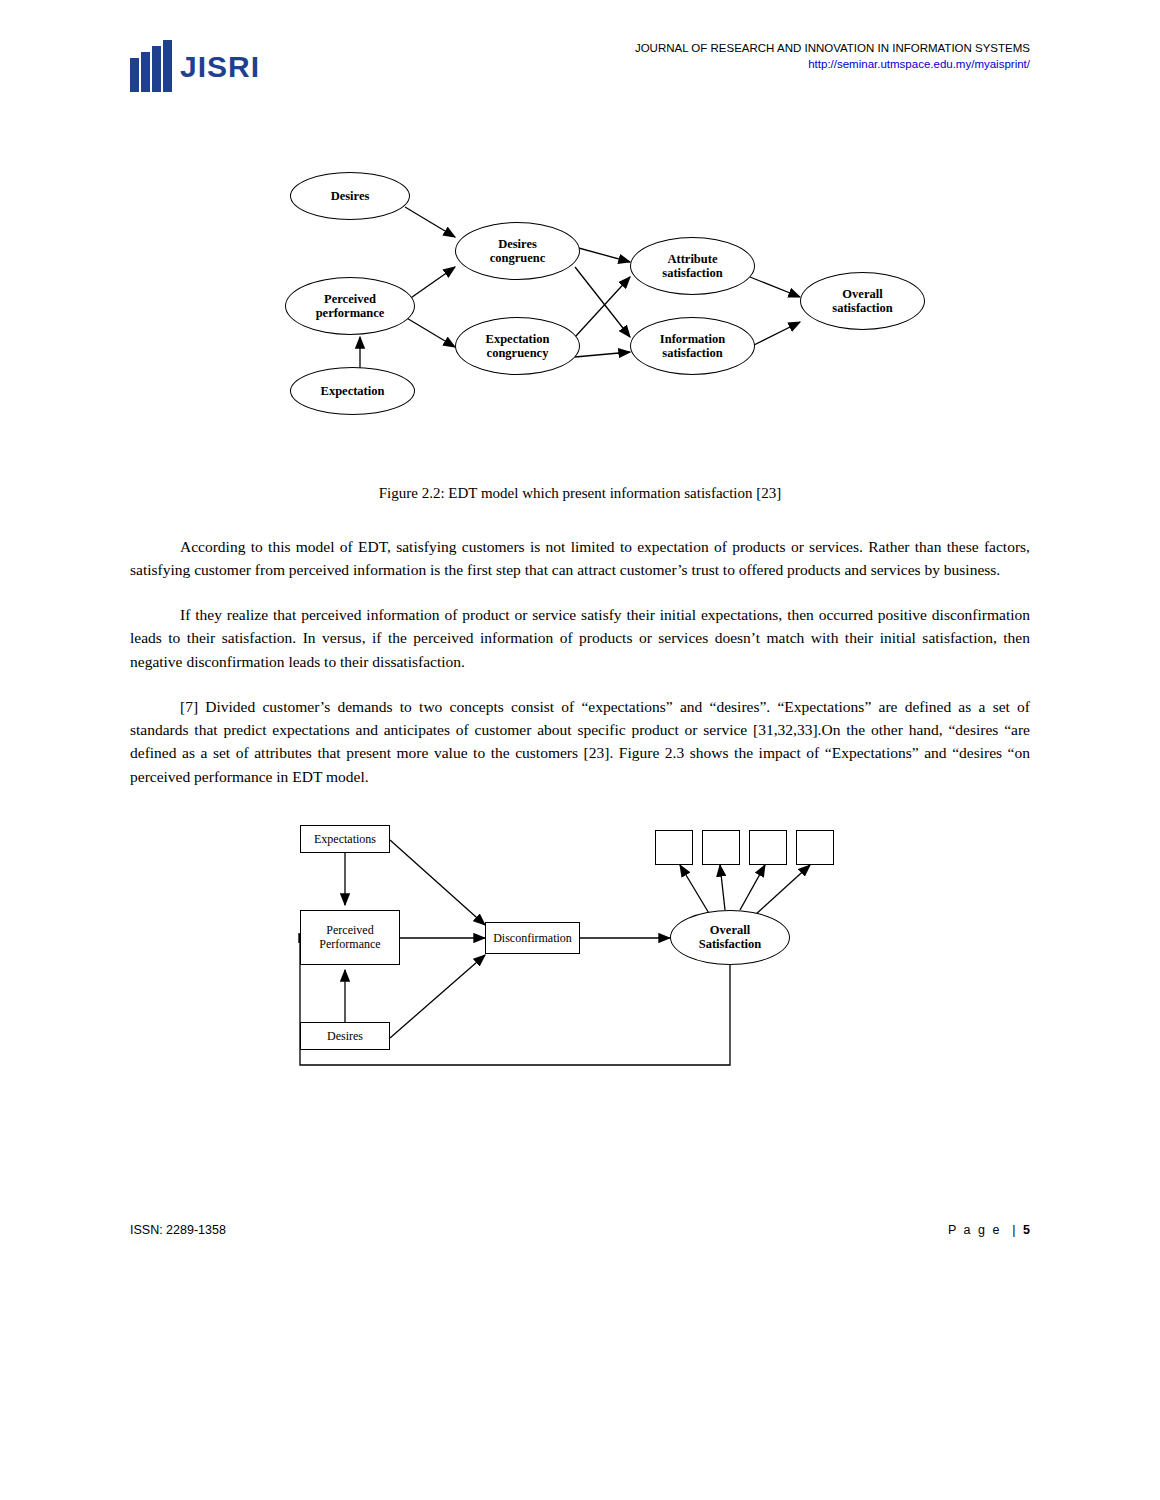JISRI
JOURNAL OF RESEARCH AND INNOVATION IN INFORMATION SYSTEMS
http://seminar.utmspace.edu.my/myaisprint/
Desires
Perceived
performance
Expectation
Desires
congruenc
Expectation
congruency
Attribute
satisfaction
Information
satisfaction
Overall
satisfaction
Figure 2.2: EDT model which present information satisfaction [23]
According to this model of EDT, satisfying customers is not limited to expectation of products or services. Rather than these factors, satisfying customer from perceived information is the first step that can attract customer’s trust to offered products and services by business.
If they realize that perceived information of product or service satisfy their initial expectations, then occurred positive disconfirmation leads to their satisfaction. In versus, if the perceived information of products or services doesn’t match with their initial satisfaction, then negative disconfirmation leads to their dissatisfaction.
[7] Divided customer’s demands to two concepts consist of “expectations” and “desires”. “Expectations” are defined as a set of standards that predict expectations and anticipates of customer about specific product or service [31,32,33].On the other hand, “desires “are defined as a set of attributes that present more value to the customers [23]. Figure 2.3 shows the impact of “Expectations” and “desires “on perceived performance in EDT model.
Expectations
Perceived
Performance
Desires
Disconfirmation
Overall
Satisfaction
ISSN: 2289-1358
P a g e | 5